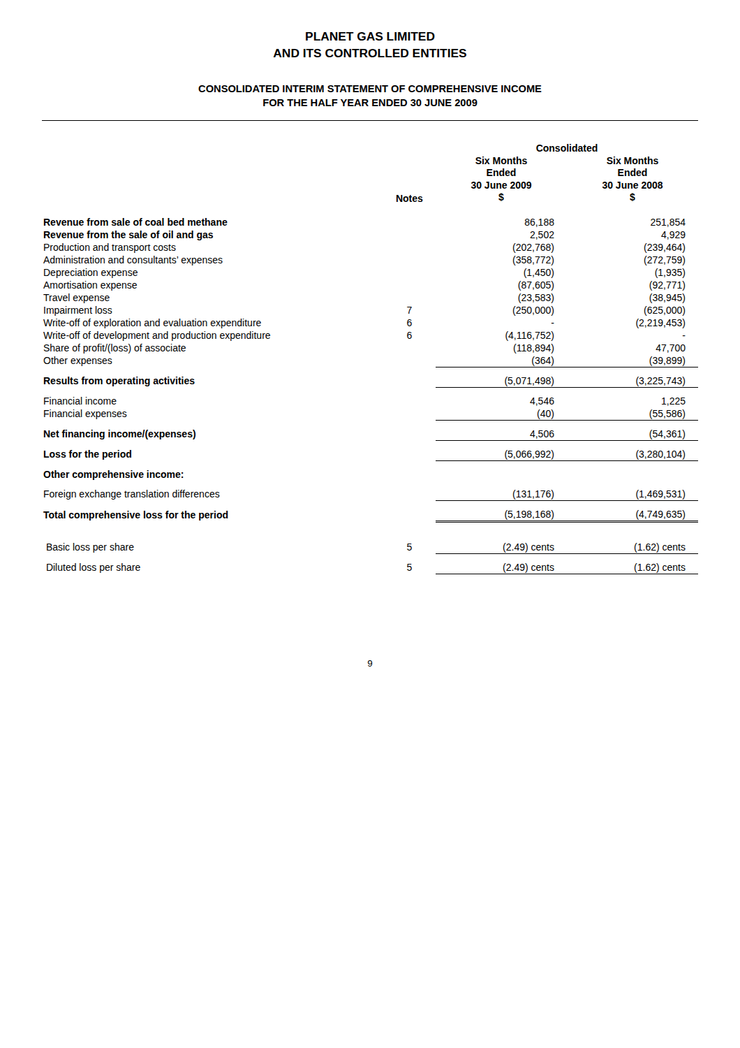PLANET GAS LIMITED
AND ITS CONTROLLED ENTITIES
CONSOLIDATED INTERIM STATEMENT OF COMPREHENSIVE INCOME
FOR THE HALF YEAR ENDED 30 JUNE 2009
| | | Consolidated |
| | Notes | Six Months Ended 30 June 2009 $ | Six Months Ended 30 June 2008 $ |
| Revenue from sale of coal bed methane | | 86,188 | 251,854 |
| Revenue from the sale of oil and gas | | 2,502 | 4,929 |
| Production and transport costs | | (202,768) | (239,464) |
| Administration and consultants’ expenses | | (358,772) | (272,759) |
| Depreciation expense | | (1,450) | (1,935) |
| Amortisation expense | | (87,605) | (92,771) |
| Travel expense | | (23,583) | (38,945) |
| Impairment loss | 7 | (250,000) | (625,000) |
| Write-off of exploration and evaluation expenditure | 6 | - | (2,219,453) |
| Write-off of development and production expenditure | 6 | (4,116,752) | - |
| Share of profit/(loss) of associate | | (118,894) | 47,700 |
| Other expenses | | (364) | (39,899) |
| Results from operating activities | | (5,071,498) | (3,225,743) |
| Financial income | | 4,546 | 1,225 |
| Financial expenses | | (40) | (55,586) |
| Net financing income/(expenses) | | 4,506 | (54,361) |
| Loss for the period | | (5,066,992) | (3,280,104) |
| Other comprehensive income: | | | |
| Foreign exchange translation differences | | (131,176) | (1,469,531) |
| Total comprehensive loss for the period | | (5,198,168) | (4,749,635) |
| Basic loss per share | 5 | (2.49) cents | (1.62) cents |
| Diluted loss per share | 5 | (2.49) cents | (1.62) cents |
9